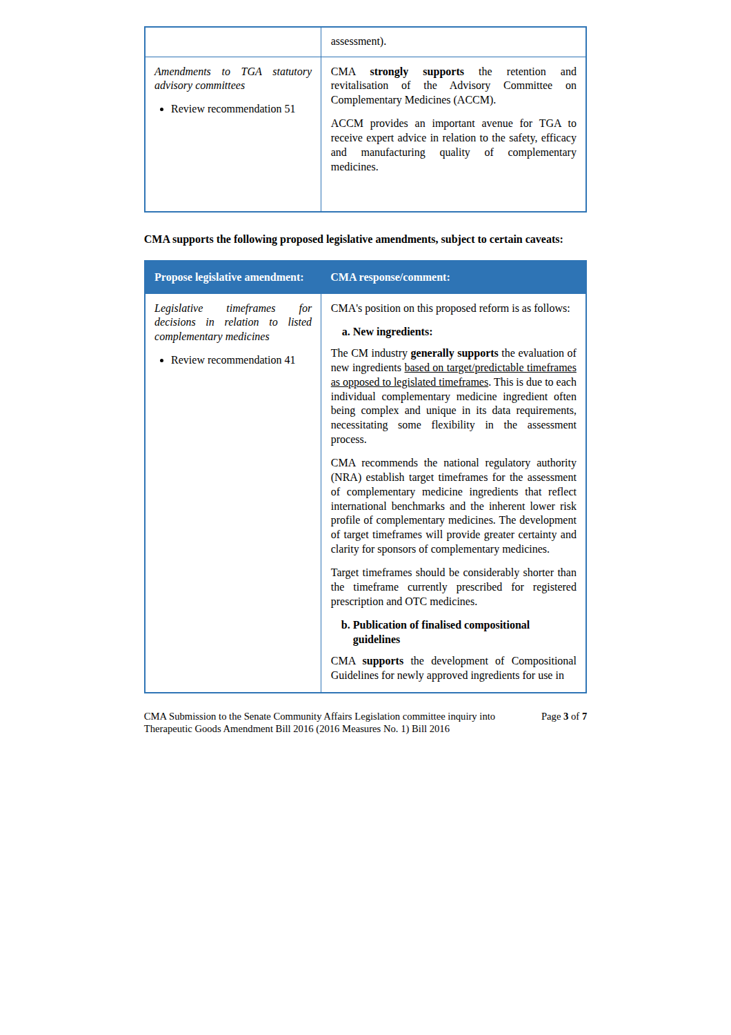| | assessment). |
| Amendments to TGA statutory advisory committees Review recommendation 51 | CMA strongly supports the retention and revitalisation of the Advisory Committee on Complementary Medicines (ACCM). ACCM provides an important avenue for TGA to receive expert advice in relation to the safety, efficacy and manufacturing quality of complementary medicines. |
CMA supports the following proposed legislative amendments, subject to certain caveats:
| Propose legislative amendment: | CMA response/comment: |
| --- | --- |
| Legislative timeframes for decisions in relation to listed complementary medicines Review recommendation 41 | CMA's position on this proposed reform is as follows: New ingredients: The CM industry generally supports the evaluation of new ingredients based on target/predictable timeframes as opposed to legislated timeframes . This is due to each individual complementary medicine ingredient often being complex and unique in its data requirements, necessitating some flexibility in the assessment process. CMA recommends the national regulatory authority (NRA) establish target timeframes for the assessment of complementary medicine ingredients that reflect international benchmarks and the inherent lower risk profile of complementary medicines. The development of target timeframes will provide greater certainty and clarity for sponsors of complementary medicines. Target timeframes should be considerably shorter than the timeframe currently prescribed for registered prescription and OTC medicines. Publication of finalised compositional guidelines CMA supports the development of Compositional Guidelines for newly approved ingredients for use in |
CMA Submission to the Senate Community Affairs Legislation committee inquiry into Therapeutic Goods Amendment Bill 2016 (2016 Measures No. 1) Bill 2016
Page 3 of 7